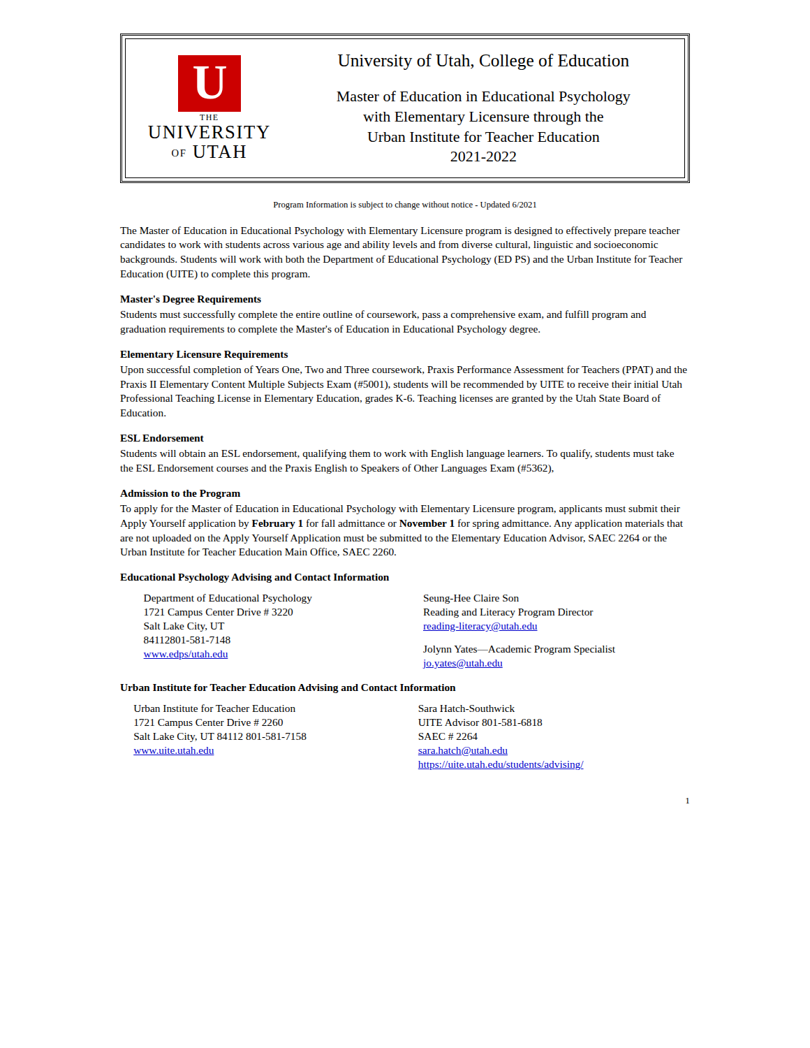U THE UNIVERSITY OF UTAH
University of Utah, College of Education
Master of Education in Educational Psychology
with Elementary Licensure through the
Urban Institute for Teacher Education
2021-2022
Program Information is subject to change without notice - Updated 6/2021
The Master of Education in Educational Psychology with Elementary Licensure program is designed to effectively prepare teacher candidates to work with students across various age and ability levels and from diverse cultural, linguistic and socioeconomic backgrounds. Students will work with both the Department of Educational Psychology (ED PS) and the Urban Institute for Teacher Education (UITE) to complete this program.
Master's Degree Requirements
Students must successfully complete the entire outline of coursework, pass a comprehensive exam, and fulfill program and graduation requirements to complete the Master's of Education in Educational Psychology degree.
Elementary Licensure Requirements
Upon successful completion of Years One, Two and Three coursework, Praxis Performance Assessment for Teachers (PPAT) and the Praxis II Elementary Content Multiple Subjects Exam (#5001), students will be recommended by UITE to receive their initial Utah Professional Teaching License in Elementary Education, grades K-6. Teaching licenses are granted by the Utah State Board of Education.
ESL Endorsement
Students will obtain an ESL endorsement, qualifying them to work with English language learners. To qualify, students must take the ESL Endorsement courses and the Praxis English to Speakers of Other Languages Exam (#5362),
Admission to the Program
To apply for the Master of Education in Educational Psychology with Elementary Licensure program, applicants must submit their Apply Yourself application by February 1 for fall admittance or November 1 for spring admittance. Any application materials that are not uploaded on the Apply Yourself Application must be submitted to the Elementary Education Advisor, SAEC 2264 or the Urban Institute for Teacher Education Main Office, SAEC 2260.
Educational Psychology Advising and Contact Information
Department of Educational Psychology
1721 Campus Center Drive # 3220
Salt Lake City, UT
84112801-581-7148
www.edps/utah.edu
Seung-Hee Claire Son
Reading and Literacy Program Director
reading-literacy@utah.edu
Jolynn Yates—Academic Program Specialist
jo.yates@utah.edu
Urban Institute for Teacher Education Advising and Contact Information
Urban Institute for Teacher Education
1721 Campus Center Drive # 2260
Salt Lake City, UT 84112 801-581-7158
www.uite.utah.edu
Sara Hatch-Southwick
UITE Advisor 801-581-6818
SAEC # 2264
sara.hatch@utah.edu
https://uite.utah.edu/students/advising/
1